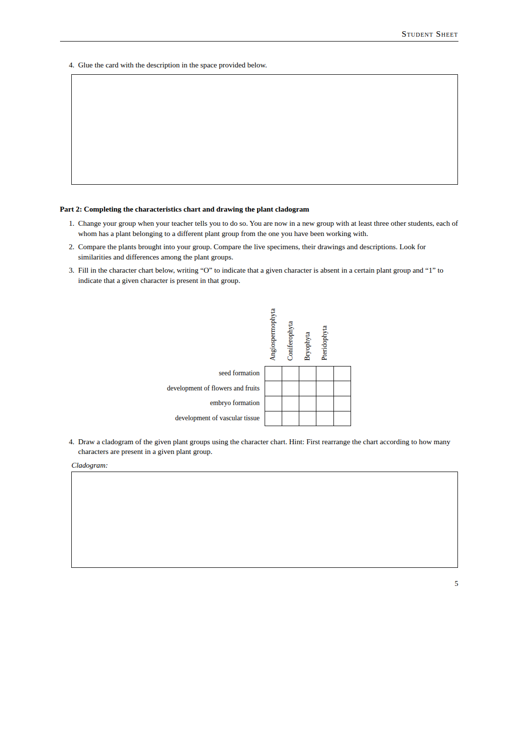Student Sheet
Glue the card with the description in the space provided below.
Part 2: Completing the characteristics chart and drawing the plant cladogram
Change your group when your teacher tells you to do so. You are now in a new group with at least three other students, each of whom has a plant belonging to a different plant group from the one you have been working with.
Compare the plants brought into your group. Compare the live specimens, their drawings and descriptions. Look for similarities and differences among the plant groups.
Fill in the character chart below, writing “O” to indicate that a given character is absent in a certain plant group and “1” to indicate that a given character is present in that group.
| | Angiospermophyta | Coniferophyta | Bryophyta | Pteridophyta | |
| --- | --- | --- | --- | --- | --- |
| seed formation | | | | | |
| development of flowers and fruits | | | | | |
| embryo formation | | | | | |
| development of vascular tissue | | | | | |
Draw a cladogram of the given plant groups using the character chart. Hint: First rearrange the chart according to how many characters are present in a given plant group.
Cladogram:
5